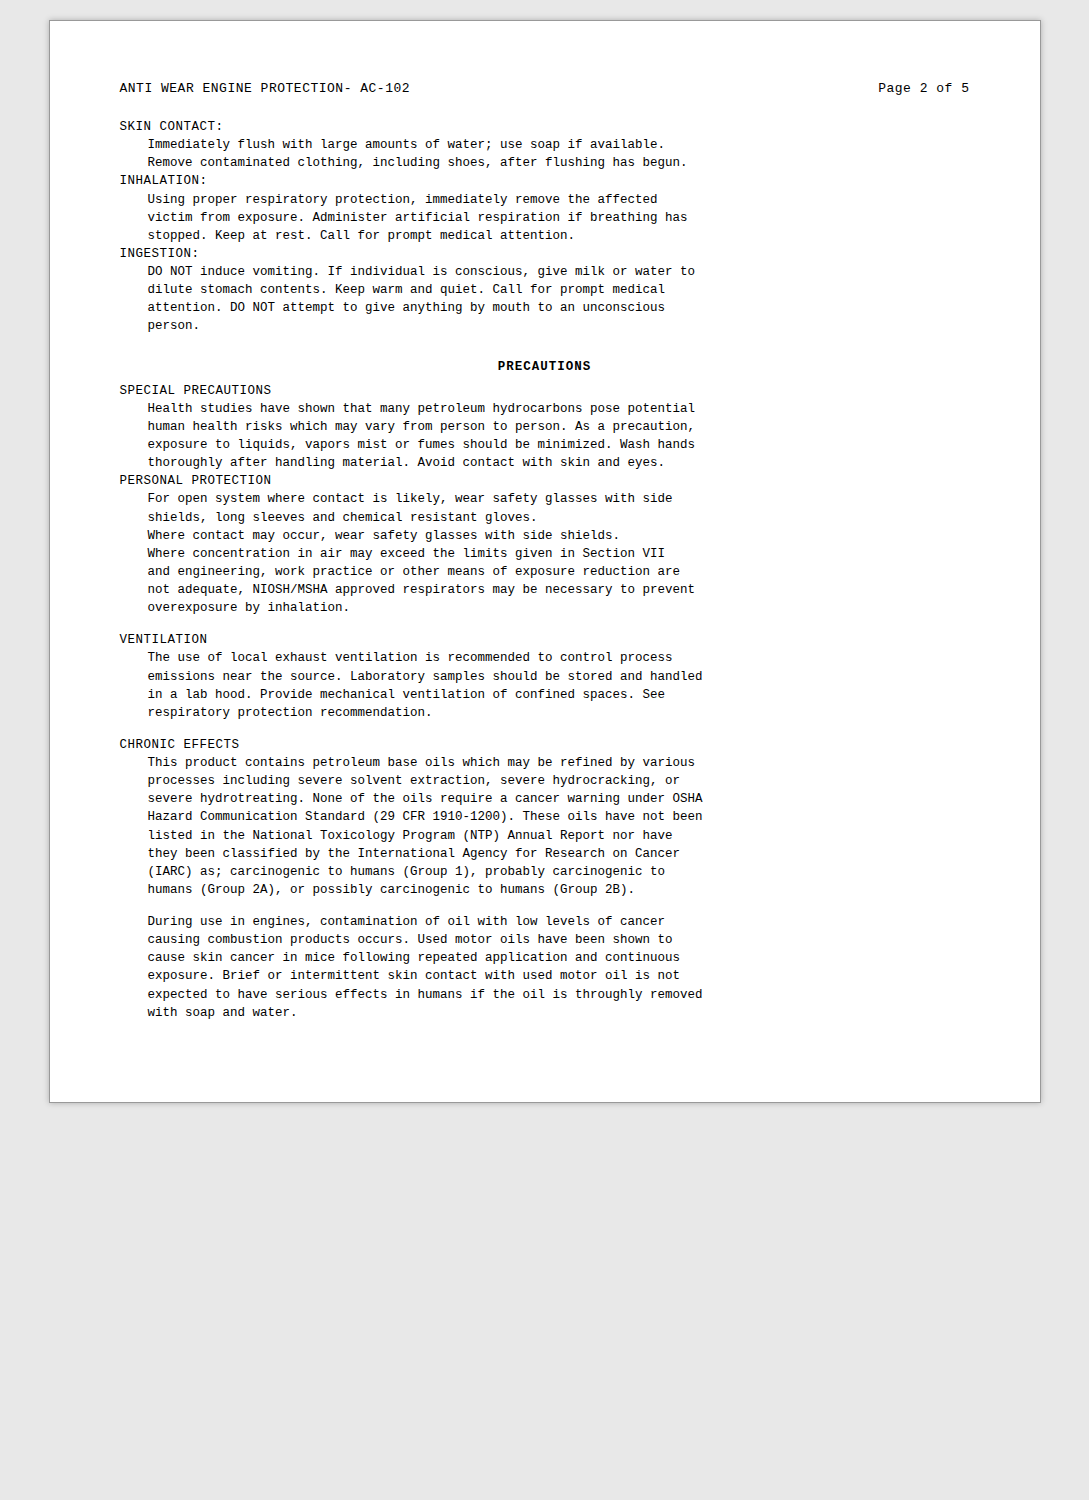ANTI WEAR ENGINE PROTECTION- AC-102 Page 2 of 5
SKIN CONTACT:
Immediately flush with large amounts of water; use soap if available.
Remove contaminated clothing, including shoes, after flushing has begun.
INHALATION:
Using proper respiratory protection, immediately remove the affected
victim from exposure. Administer artificial respiration if breathing has
stopped. Keep at rest. Call for prompt medical attention.
INGESTION:
DO NOT induce vomiting. If individual is conscious, give milk or water to
dilute stomach contents. Keep warm and quiet. Call for prompt medical
attention. DO NOT attempt to give anything by mouth to an unconscious
person.
PRECAUTIONS
SPECIAL PRECAUTIONS
Health studies have shown that many petroleum hydrocarbons pose potential
human health risks which may vary from person to person. As a precaution,
exposure to liquids, vapors mist or fumes should be minimized. Wash hands
thoroughly after handling material. Avoid contact with skin and eyes.
PERSONAL PROTECTION
For open system where contact is likely, wear safety glasses with side
shields, long sleeves and chemical resistant gloves.
Where contact may occur, wear safety glasses with side shields.
Where concentration in air may exceed the limits given in Section VII
and engineering, work practice or other means of exposure reduction are
not adequate, NIOSH/MSHA approved respirators may be necessary to prevent
overexposure by inhalation.
VENTILATION
The use of local exhaust ventilation is recommended to control process
emissions near the source. Laboratory samples should be stored and handled
in a lab hood. Provide mechanical ventilation of confined spaces. See
respiratory protection recommendation.
CHRONIC EFFECTS
This product contains petroleum base oils which may be refined by various
processes including severe solvent extraction, severe hydrocracking, or
severe hydrotreating. None of the oils require a cancer warning under OSHA
Hazard Communication Standard (29 CFR 1910-1200). These oils have not been
listed in the National Toxicology Program (NTP) Annual Report nor have
they been classified by the International Agency for Research on Cancer
(IARC) as; carcinogenic to humans (Group 1), probably carcinogenic to
humans (Group 2A), or possibly carcinogenic to humans (Group 2B).
During use in engines, contamination of oil with low levels of cancer
causing combustion products occurs. Used motor oils have been shown to
cause skin cancer in mice following repeated application and continuous
exposure. Brief or intermittent skin contact with used motor oil is not
expected to have serious effects in humans if the oil is throughly removed
with soap and water.